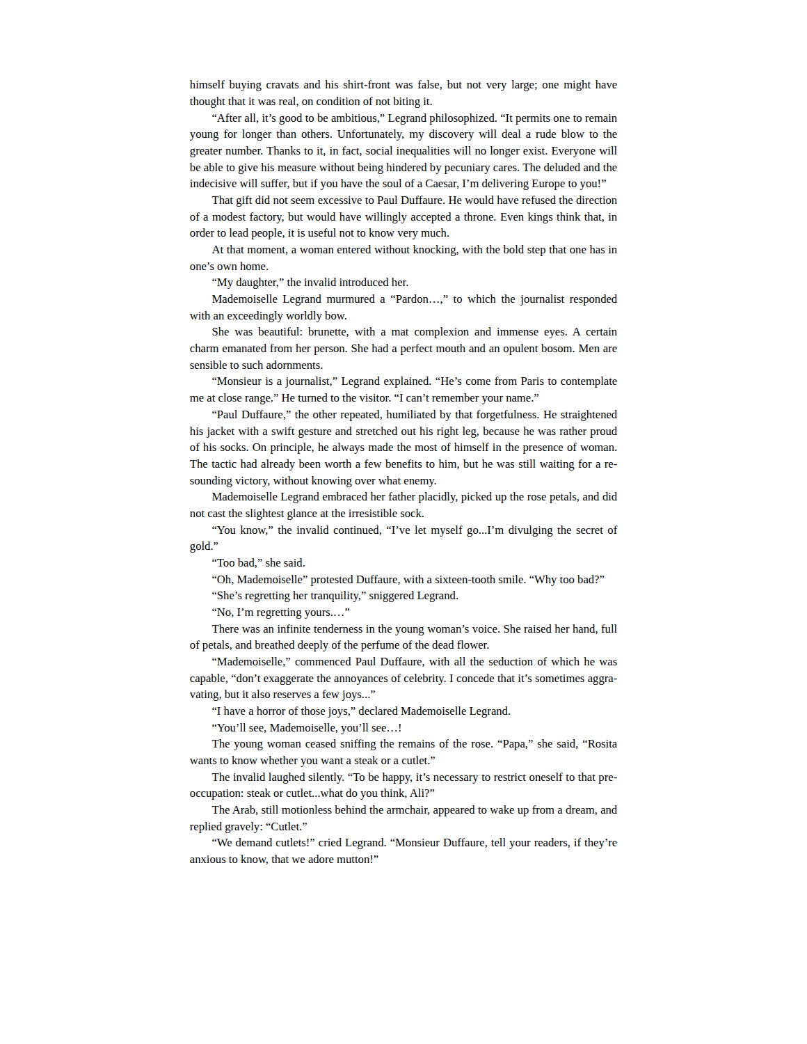himself buying cravats and his shirt-front was false, but not very large; one might have thought that it was real, on condition of not biting it.
“After all, it’s good to be ambitious,” Legrand philosophized. “It permits one to remain young for longer than others. Unfortunately, my discovery will deal a rude blow to the greater number. Thanks to it, in fact, social inequalities will no longer exist. Everyone will be able to give his measure without being hindered by pecuniary cares. The deluded and the indecisive will suffer, but if you have the soul of a Caesar, I’m delivering Europe to you!”
That gift did not seem excessive to Paul Duffaure. He would have refused the direction of a modest factory, but would have willingly accepted a throne. Even kings think that, in order to lead people, it is useful not to know very much.
At that moment, a woman entered without knocking, with the bold step that one has in one’s own home.
“My daughter,” the invalid introduced her.
Mademoiselle Legrand murmured a “Pardon…,” to which the journalist responded with an exceedingly worldly bow.
She was beautiful: brunette, with a mat complexion and immense eyes. A certain charm emanated from her person. She had a perfect mouth and an opulent bosom. Men are sensible to such adornments.
“Monsieur is a journalist,” Legrand explained. “He’s come from Paris to contemplate me at close range.” He turned to the visitor. “I can’t remember your name.”
“Paul Duffaure,” the other repeated, humiliated by that forgetfulness. He straightened his jacket with a swift gesture and stretched out his right leg, because he was rather proud of his socks. On principle, he always made the most of himself in the presence of woman. The tactic had already been worth a few benefits to him, but he was still waiting for a resounding victory, without knowing over what enemy.
Mademoiselle Legrand embraced her father placidly, picked up the rose petals, and did not cast the slightest glance at the irresistible sock.
“You know,” the invalid continued, “I’ve let myself go...I’m divulging the secret of gold.”
“Too bad,” she said.
“Oh, Mademoiselle” protested Duffaure, with a sixteen-tooth smile. “Why too bad?”
“She’s regretting her tranquility,” sniggered Legrand.
“No, I’m regretting yours.…”
There was an infinite tenderness in the young woman’s voice. She raised her hand, full of petals, and breathed deeply of the perfume of the dead flower.
“Mademoiselle,” commenced Paul Duffaure, with all the seduction of which he was capable, “don’t exaggerate the annoyances of celebrity. I concede that it’s sometimes aggravating, but it also reserves a few joys...”
“I have a horror of those joys,” declared Mademoiselle Legrand.
“You’ll see, Mademoiselle, you’ll see…!
The young woman ceased sniffing the remains of the rose. “Papa,” she said, “Rosita wants to know whether you want a steak or a cutlet.”
The invalid laughed silently. “To be happy, it’s necessary to restrict oneself to that preoccupation: steak or cutlet...what do you think, Ali?”
The Arab, still motionless behind the armchair, appeared to wake up from a dream, and replied gravely: “Cutlet.”
“We demand cutlets!” cried Legrand. “Monsieur Duffaure, tell your readers, if they’re anxious to know, that we adore mutton!”